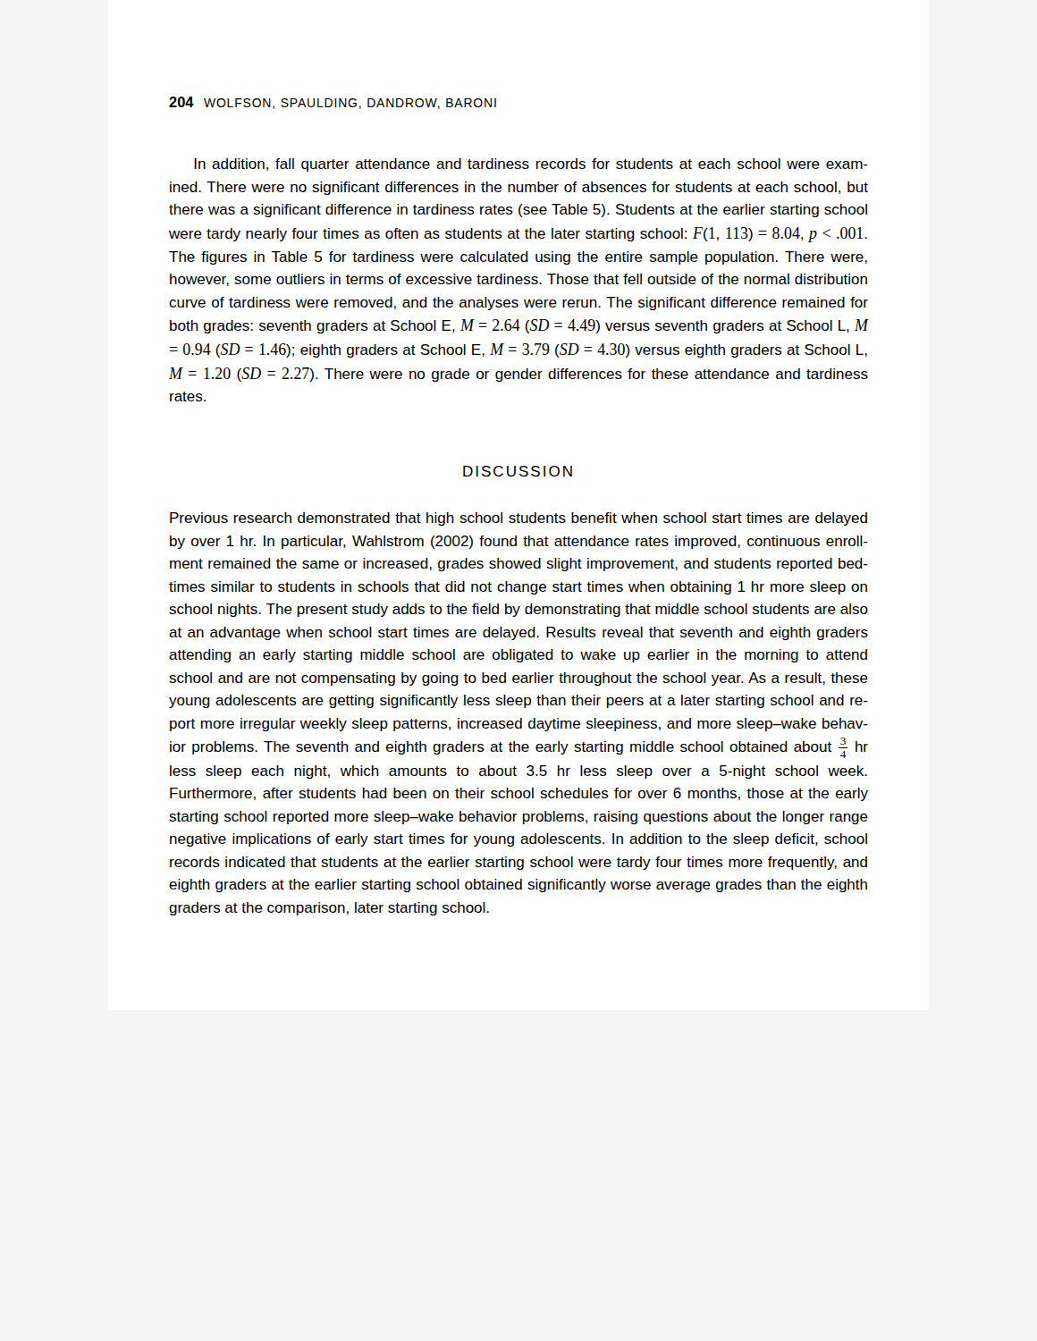204 WOLFSON, SPAULDING, DANDROW, BARONI
In addition, fall quarter attendance and tardiness records for students at each school were examined. There were no significant differences in the number of absences for students at each school, but there was a significant difference in tardiness rates (see Table 5). Students at the earlier starting school were tardy nearly four times as often as students at the later starting school: F(1, 113) = 8.04, p < .001. The figures in Table 5 for tardiness were calculated using the entire sample population. There were, however, some outliers in terms of excessive tardiness. Those that fell outside of the normal distribution curve of tardiness were removed, and the analyses were rerun. The significant difference remained for both grades: seventh graders at School E, M = 2.64 (SD = 4.49) versus seventh graders at School L, M = 0.94 (SD = 1.46); eighth graders at School E, M = 3.79 (SD = 4.30) versus eighth graders at School L, M = 1.20 (SD = 2.27). There were no grade or gender differences for these attendance and tardiness rates.
DISCUSSION
Previous research demonstrated that high school students benefit when school start times are delayed by over 1 hr. In particular, Wahlstrom (2002) found that attendance rates improved, continuous enrollment remained the same or increased, grades showed slight improvement, and students reported bedtimes similar to students in schools that did not change start times when obtaining 1 hr more sleep on school nights. The present study adds to the field by demonstrating that middle school students are also at an advantage when school start times are delayed. Results reveal that seventh and eighth graders attending an early starting middle school are obligated to wake up earlier in the morning to attend school and are not compensating by going to bed earlier throughout the school year. As a result, these young adolescents are getting significantly less sleep than their peers at a later starting school and report more irregular weekly sleep patterns, increased daytime sleepiness, and more sleep–wake behavior problems. The seventh and eighth graders at the early starting middle school obtained about 34 hr less sleep each night, which amounts to about 3.5 hr less sleep over a 5-night school week. Furthermore, after students had been on their school schedules for over 6 months, those at the early starting school reported more sleep–wake behavior problems, raising questions about the longer range negative implications of early start times for young adolescents. In addition to the sleep deficit, school records indicated that students at the earlier starting school were tardy four times more frequently, and eighth graders at the earlier starting school obtained significantly worse average grades than the eighth graders at the comparison, later starting school.